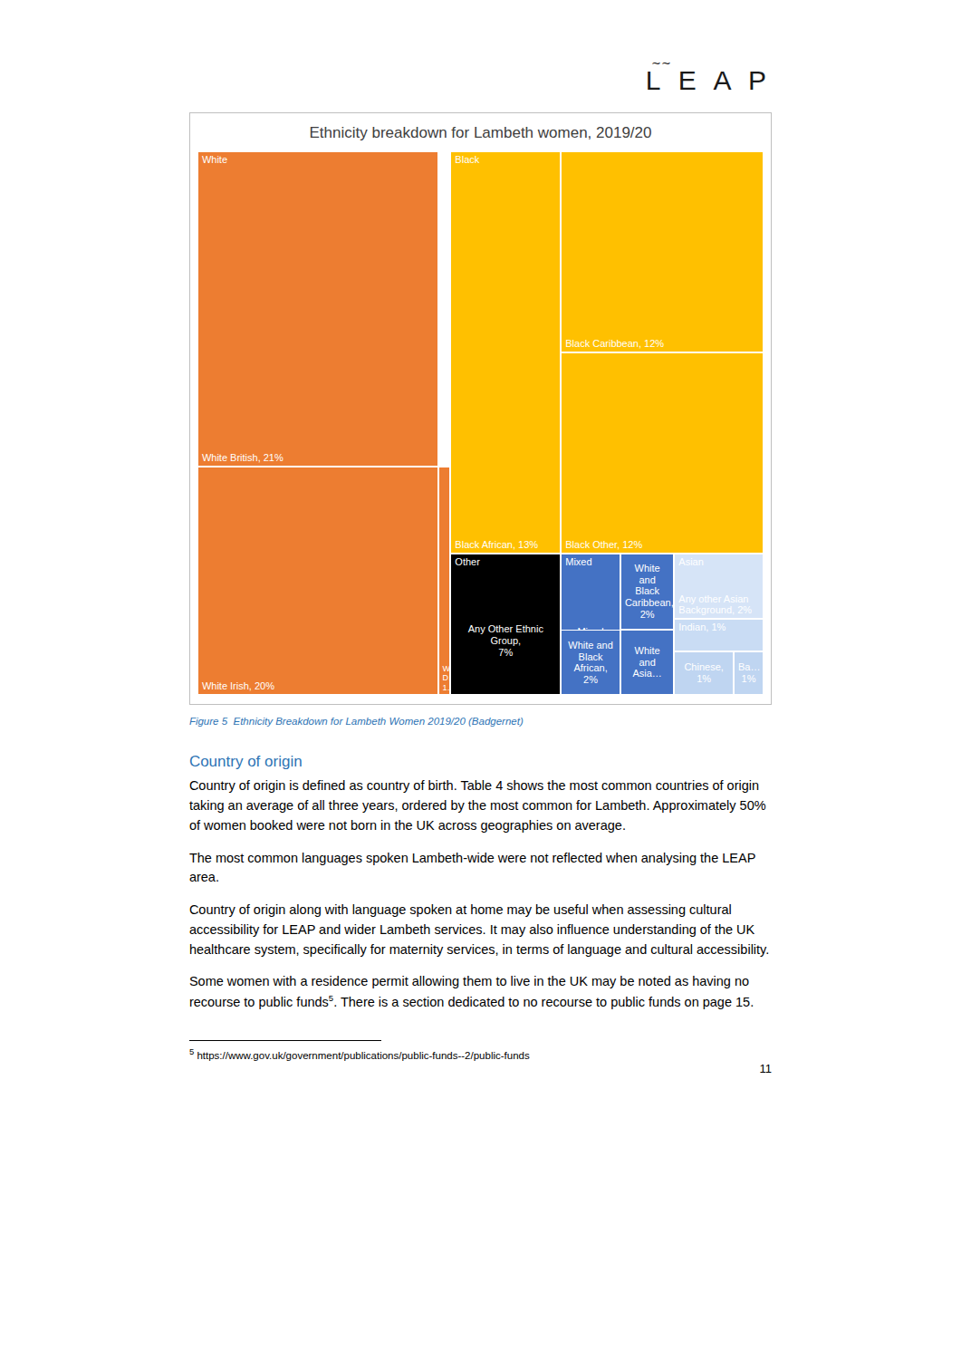∼∼L E A P
Ethnicity breakdown for Lambeth women, 2019/20
White White British, 21%
White Irish, 20%
W…
D…
1…
Black Black African, 13%
Black Caribbean, 12%
Black Other, 12%
Other Any Other Ethnic Group,
7%
Mixed Mixed
Other, 2%
White and
Black
Caribbean,
2%
White and
Black African,
2%
White
and
Asia…
Asian Any other Asian
Background, 2%
Indian, 1%
Chinese,
1%
Ba…
1%
Figure 5 Ethnicity Breakdown for Lambeth Women 2019/20 (Badgernet)
Country of origin
Country of origin is defined as country of birth. Table 4 shows the most common countries of origin taking an average of all three years, ordered by the most common for Lambeth. Approximately 50% of women booked were not born in the UK across geographies on average.
The most common languages spoken Lambeth-wide were not reflected when analysing the LEAP area.
Country of origin along with language spoken at home may be useful when assessing cultural accessibility for LEAP and wider Lambeth services. It may also influence understanding of the UK healthcare system, specifically for maternity services, in terms of language and cultural accessibility.
Some women with a residence permit allowing them to live in the UK may be noted as having no recourse to public funds5. There is a section dedicated to no recourse to public funds on page 15.
5 https://www.gov.uk/government/publications/public-funds--2/public-funds
11